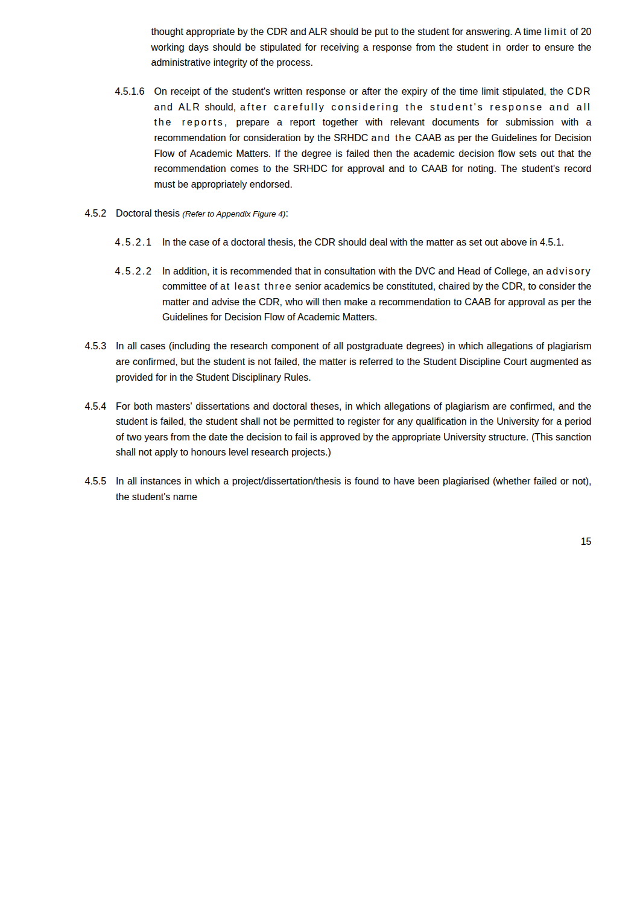thought appropriate by the CDR and ALR should be put to the student for answering. A time limit of 20 working days should be stipulated for receiving a response from the student in order to ensure the administrative integrity of the process.
4.5.1.6
On receipt of the student's written response or after the expiry of the time limit stipulated, the CDR and ALR should, after carefully considering the student's response and all the reports, prepare a report together with relevant documents for submission with a recommendation for consideration by the SRHDC and the CAAB as per the Guidelines for Decision Flow of Academic Matters. If the degree is failed then the academic decision flow sets out that the recommendation comes to the SRHDC for approval and to CAAB for noting. The student's record must be appropriately endorsed.
4.5.2
Doctoral thesis (Refer to Appendix Figure 4):
4.5.2.1
In the case of a doctoral thesis, the CDR should deal with the matter as set out above in 4.5.1.
4.5.2.2
In addition, it is recommended that in consultation with the DVC and Head of College, an advisory committee of at least three senior academics be constituted, chaired by the CDR, to consider the matter and advise the CDR, who will then make a recommendation to CAAB for approval as per the Guidelines for Decision Flow of Academic Matters.
4.5.3
In all cases (including the research component of all postgraduate degrees) in which allegations of plagiarism are confirmed, but the student is not failed, the matter is referred to the Student Discipline Court augmented as provided for in the Student Disciplinary Rules.
4.5.4
For both masters' dissertations and doctoral theses, in which allegations of plagiarism are confirmed, and the student is failed, the student shall not be permitted to register for any qualification in the University for a period of two years from the date the decision to fail is approved by the appropriate University structure. (This sanction shall not apply to honours level research projects.)
4.5.5
In all instances in which a project/dissertation/thesis is found to have been plagiarised (whether failed or not), the student's name
15